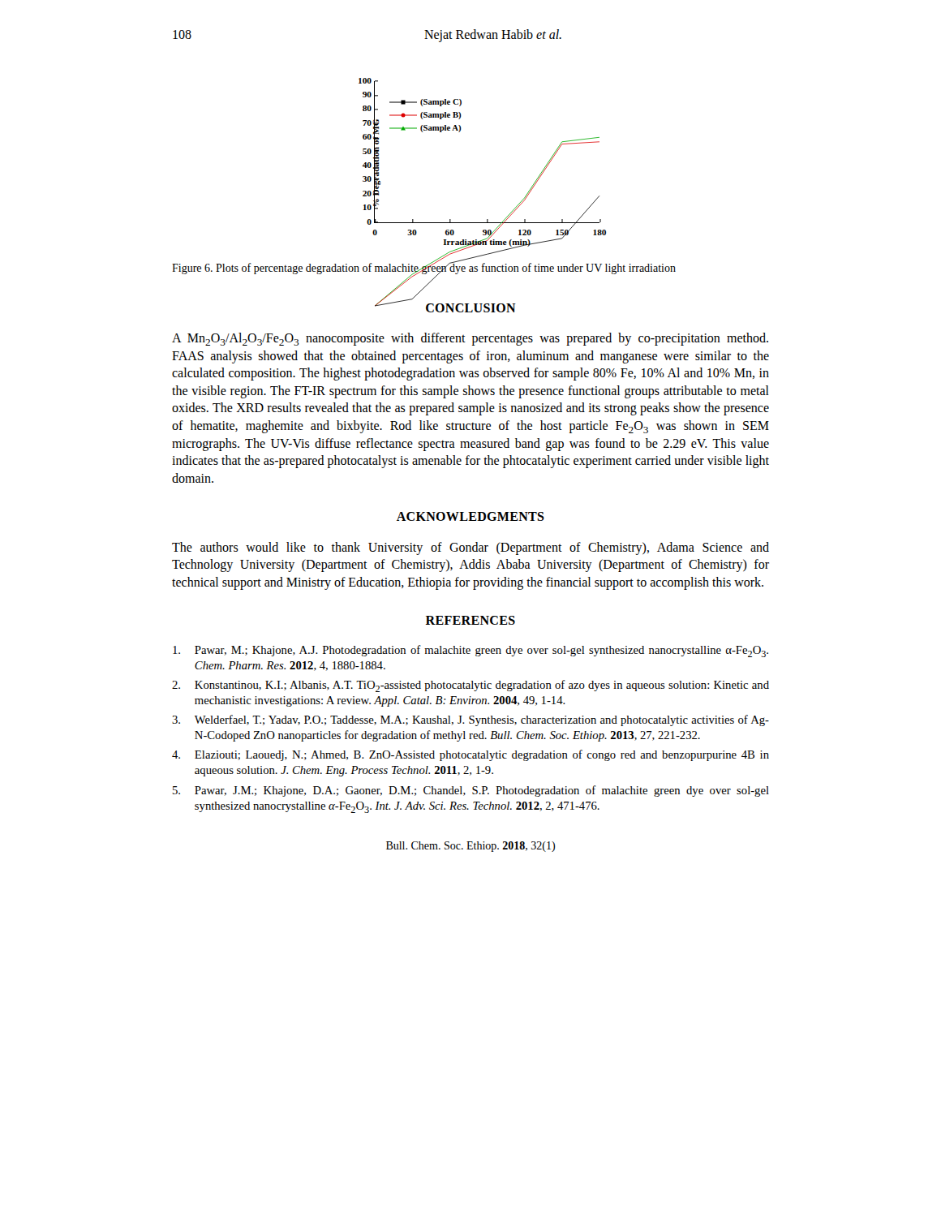108 Nejat Redwan Habib et al.
% Degradation of MG
100 90 80 70 60 50 40 30 20 10 0 0 30 60 90 120 150 180
(Sample C)
(Sample B)
(Sample A)
Irradiation time (min)
Figure 6. Plots of percentage degradation of malachite green dye as function of time under UV light irradiation
CONCLUSION
A Mn2O3/Al2O3/Fe2O3 nanocomposite with different percentages was prepared by co-precipitation method. FAAS analysis showed that the obtained percentages of iron, aluminum and manganese were similar to the calculated composition. The highest photodegradation was observed for sample 80% Fe, 10% Al and 10% Mn, in the visible region. The FT-IR spectrum for this sample shows the presence functional groups attributable to metal oxides. The XRD results revealed that the as prepared sample is nanosized and its strong peaks show the presence of hematite, maghemite and bixbyite. Rod like structure of the host particle Fe2O3 was shown in SEM micrographs. The UV-Vis diffuse reflectance spectra measured band gap was found to be 2.29 eV. This value indicates that the as-prepared photocatalyst is amenable for the phtocatalytic experiment carried under visible light domain.
ACKNOWLEDGMENTS
The authors would like to thank University of Gondar (Department of Chemistry), Adama Science and Technology University (Department of Chemistry), Addis Ababa University (Department of Chemistry) for technical support and Ministry of Education, Ethiopia for providing the financial support to accomplish this work.
REFERENCES
Pawar, M.; Khajone, A.J. Photodegradation of malachite green dye over sol-gel synthesized nanocrystalline α-Fe2O3. Chem. Pharm. Res. 2012, 4, 1880-1884.
Konstantinou, K.I.; Albanis, A.T. TiO2-assisted photocatalytic degradation of azo dyes in aqueous solution: Kinetic and mechanistic investigations: A review. Appl. Catal. B: Environ. 2004, 49, 1-14.
Welderfael, T.; Yadav, P.O.; Taddesse, M.A.; Kaushal, J. Synthesis, characterization and photocatalytic activities of Ag-N-Codoped ZnO nanoparticles for degradation of methyl red. Bull. Chem. Soc. Ethiop. 2013, 27, 221-232.
Elaziouti; Laouedj, N.; Ahmed, B. ZnO-Assisted photocatalytic degradation of congo red and benzopurpurine 4B in aqueous solution. J. Chem. Eng. Process Technol. 2011, 2, 1-9.
Pawar, J.M.; Khajone, D.A.; Gaoner, D.M.; Chandel, S.P. Photodegradation of malachite green dye over sol-gel synthesized nanocrystalline α-Fe2O3. Int. J. Adv. Sci. Res. Technol. 2012, 2, 471-476.
Bull. Chem. Soc. Ethiop. 2018, 32(1)